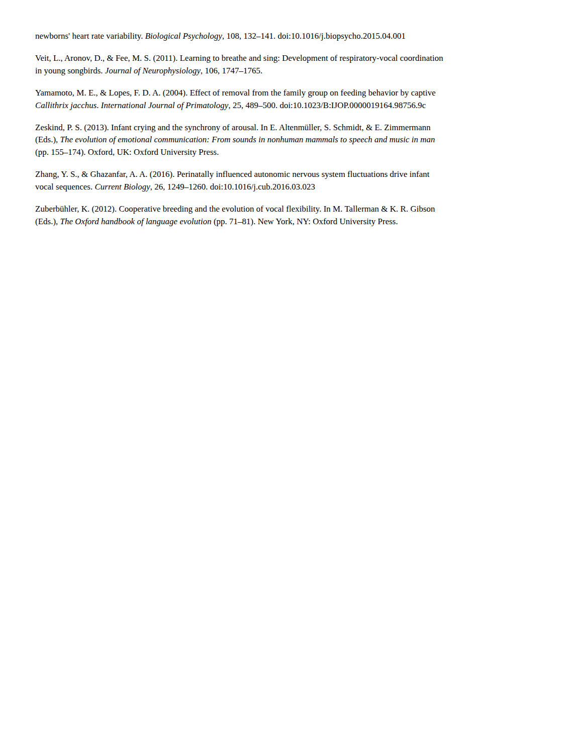newborns' heart rate variability. Biological Psychology, 108, 132–141. doi:10.1016/j.biopsycho.2015.04.001
Veit, L., Aronov, D., & Fee, M. S. (2011). Learning to breathe and sing: Development of respiratory-vocal coordination in young songbirds. Journal of Neurophysiology, 106, 1747–1765.
Yamamoto, M. E., & Lopes, F. D. A. (2004). Effect of removal from the family group on feeding behavior by captive Callithrix jacchus. International Journal of Primatology, 25, 489–500. doi:10.1023/B:IJOP.0000019164.98756.9c
Zeskind, P. S. (2013). Infant crying and the synchrony of arousal. In E. Altenmüller, S. Schmidt, & E. Zimmermann (Eds.), The evolution of emotional communication: From sounds in nonhuman mammals to speech and music in man (pp. 155–174). Oxford, UK: Oxford University Press.
Zhang, Y. S., & Ghazanfar, A. A. (2016). Perinatally influenced autonomic nervous system fluctuations drive infant vocal sequences. Current Biology, 26, 1249–1260. doi:10.1016/j.cub.2016.03.023
Zuberbühler, K. (2012). Cooperative breeding and the evolution of vocal flexibility. In M. Tallerman & K. R. Gibson (Eds.), The Oxford handbook of language evolution (pp. 71–81). New York, NY: Oxford University Press.